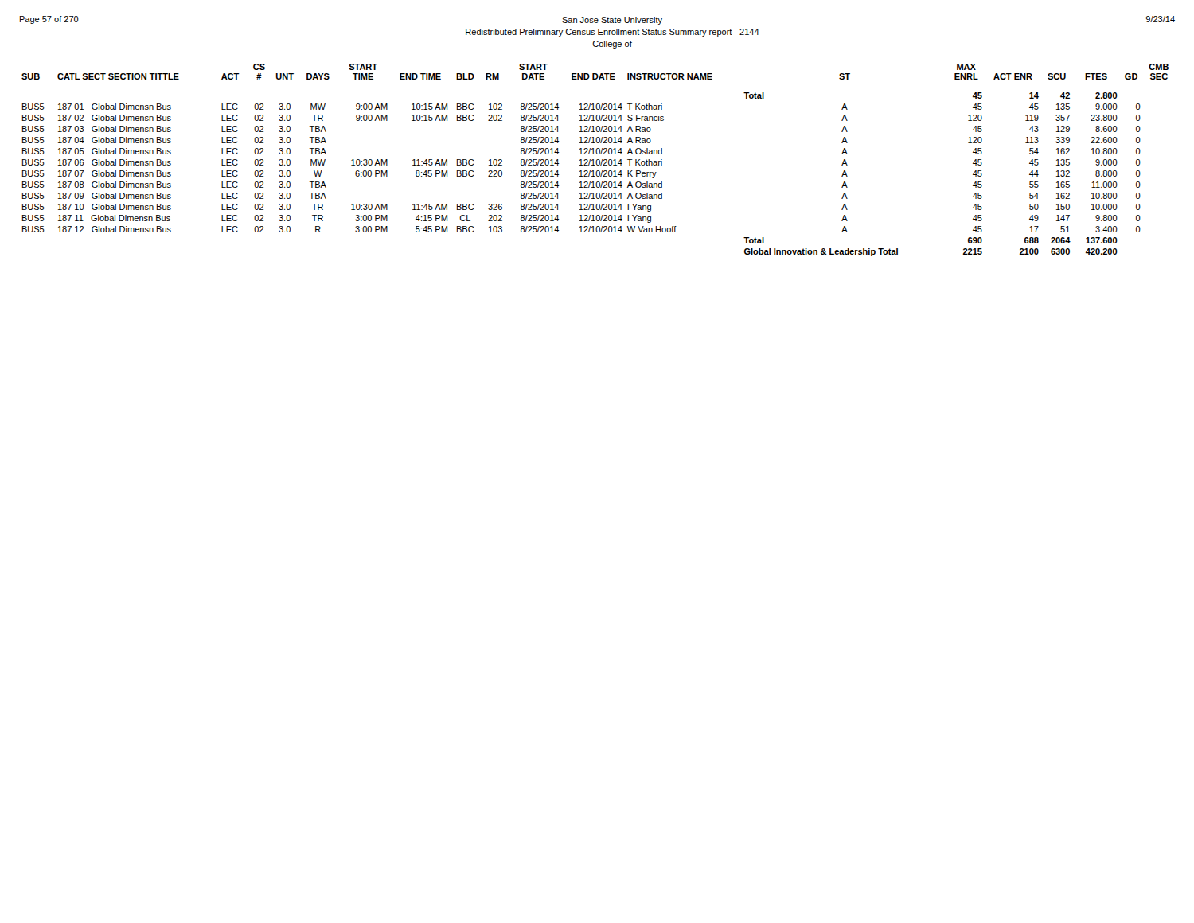Page 57 of 270
San Jose State University
Redistributed Preliminary Census Enrollment Status Summary report - 2144
College of
9/23/14
| SUB | CATL SECT SECTION TITTLE | ACT | CS # | UNT | DAYS | START TIME | END TIME | BLD | RM | START DATE | END DATE | INSTRUCTOR NAME | ST | MAX ENRL | ACT ENR | SCU | FTES | GD | CMB SEC |
| --- | --- | --- | --- | --- | --- | --- | --- | --- | --- | --- | --- | --- | --- | --- | --- | --- | --- | --- | --- |
| | Total | 45 | 14 | 42 | 2.800 | | |
| BUS5 | 187 01 Global Dimensn Bus | LEC | 02 | 3.0 | MW | 9:00 AM | 10:15 AM | BBC | 102 | 8/25/2014 | 12/10/2014 | T Kothari | A | 45 | 45 | 135 | 9.000 | 0 | |
| BUS5 | 187 02 Global Dimensn Bus | LEC | 02 | 3.0 | TR | 9:00 AM | 10:15 AM | BBC | 202 | 8/25/2014 | 12/10/2014 | S Francis | A | 120 | 119 | 357 | 23.800 | 0 | |
| BUS5 | 187 03 Global Dimensn Bus | LEC | 02 | 3.0 | TBA | | | | | 8/25/2014 | 12/10/2014 | A Rao | A | 45 | 43 | 129 | 8.600 | 0 | |
| BUS5 | 187 04 Global Dimensn Bus | LEC | 02 | 3.0 | TBA | | | | | 8/25/2014 | 12/10/2014 | A Rao | A | 120 | 113 | 339 | 22.600 | 0 | |
| BUS5 | 187 05 Global Dimensn Bus | LEC | 02 | 3.0 | TBA | | | | | 8/25/2014 | 12/10/2014 | A Osland | A | 45 | 54 | 162 | 10.800 | 0 | |
| BUS5 | 187 06 Global Dimensn Bus | LEC | 02 | 3.0 | MW | 10:30 AM | 11:45 AM | BBC | 102 | 8/25/2014 | 12/10/2014 | T Kothari | A | 45 | 45 | 135 | 9.000 | 0 | |
| BUS5 | 187 07 Global Dimensn Bus | LEC | 02 | 3.0 | W | 6:00 PM | 8:45 PM | BBC | 220 | 8/25/2014 | 12/10/2014 | K Perry | A | 45 | 44 | 132 | 8.800 | 0 | |
| BUS5 | 187 08 Global Dimensn Bus | LEC | 02 | 3.0 | TBA | | | | | 8/25/2014 | 12/10/2014 | A Osland | A | 45 | 55 | 165 | 11.000 | 0 | |
| BUS5 | 187 09 Global Dimensn Bus | LEC | 02 | 3.0 | TBA | | | | | 8/25/2014 | 12/10/2014 | A Osland | A | 45 | 54 | 162 | 10.800 | 0 | |
| BUS5 | 187 10 Global Dimensn Bus | LEC | 02 | 3.0 | TR | 10:30 AM | 11:45 AM | BBC | 326 | 8/25/2014 | 12/10/2014 | I Yang | A | 45 | 50 | 150 | 10.000 | 0 | |
| BUS5 | 187 11 Global Dimensn Bus | LEC | 02 | 3.0 | TR | 3:00 PM | 4:15 PM | CL | 202 | 8/25/2014 | 12/10/2014 | I Yang | A | 45 | 49 | 147 | 9.800 | 0 | |
| BUS5 | 187 12 Global Dimensn Bus | LEC | 02 | 3.0 | R | 3:00 PM | 5:45 PM | BBC | 103 | 8/25/2014 | 12/10/2014 | W Van Hooff | A | 45 | 17 | 51 | 3.400 | 0 | |
| | Total | 690 | 688 | 2064 | 137.600 | | |
| | Global Innovation & Leadership Total | 2215 | 2100 | 6300 | 420.200 | | |